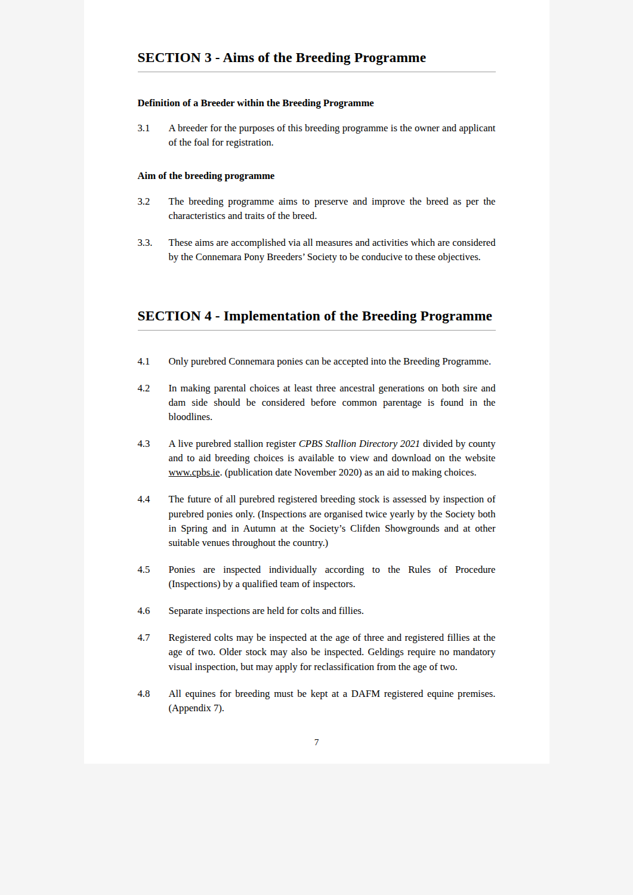SECTION 3 - Aims of the Breeding Programme
Definition of a Breeder within the Breeding Programme
3.1
A breeder for the purposes of this breeding programme is the owner and applicant of the foal for registration.
Aim of the breeding programme
3.2
The breeding programme aims to preserve and improve the breed as per the characteristics and traits of the breed.
3.3.
These aims are accomplished via all measures and activities which are considered by the Connemara Pony Breeders’ Society to be conducive to these objectives.
SECTION 4 - Implementation of the Breeding Programme
4.1
Only purebred Connemara ponies can be accepted into the Breeding Programme.
4.2
In making parental choices at least three ancestral generations on both sire and dam side should be considered before common parentage is found in the bloodlines.
4.3
A live purebred stallion register CPBS Stallion Directory 2021 divided by county and to aid breeding choices is available to view and download on the website www.cpbs.ie. (publication date November 2020) as an aid to making choices.
4.4
The future of all purebred registered breeding stock is assessed by inspection of purebred ponies only. (Inspections are organised twice yearly by the Society both in Spring and in Autumn at the Society’s Clifden Showgrounds and at other suitable venues throughout the country.)
4.5
Ponies are inspected individually according to the Rules of Procedure (Inspections) by a qualified team of inspectors.
4.6
Separate inspections are held for colts and fillies.
4.7
Registered colts may be inspected at the age of three and registered fillies at the age of two. Older stock may also be inspected. Geldings require no mandatory visual inspection, but may apply for reclassification from the age of two.
4.8
All equines for breeding must be kept at a DAFM registered equine premises. (Appendix 7).
7